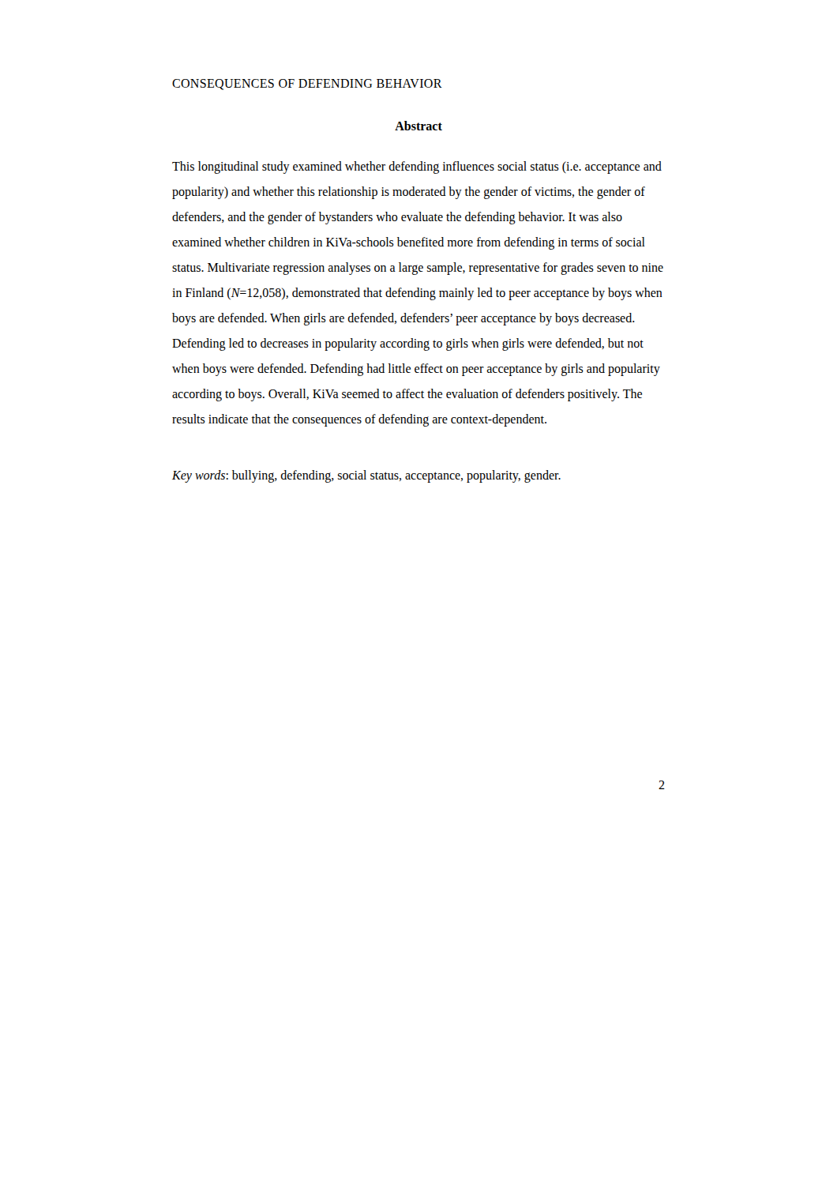Consequences of Defending Behavior
Abstract
This longitudinal study examined whether defending influences social status (i.e. acceptance and popularity) and whether this relationship is moderated by the gender of victims, the gender of defenders, and the gender of bystanders who evaluate the defending behavior. It was also examined whether children in KiVa-schools benefited more from defending in terms of social status. Multivariate regression analyses on a large sample, representative for grades seven to nine in Finland (N=12,058), demonstrated that defending mainly led to peer acceptance by boys when boys are defended. When girls are defended, defenders’ peer acceptance by boys decreased. Defending led to decreases in popularity according to girls when girls were defended, but not when boys were defended. Defending had little effect on peer acceptance by girls and popularity according to boys. Overall, KiVa seemed to affect the evaluation of defenders positively. The results indicate that the consequences of defending are context-dependent.
Key words: bullying, defending, social status, acceptance, popularity, gender.
2